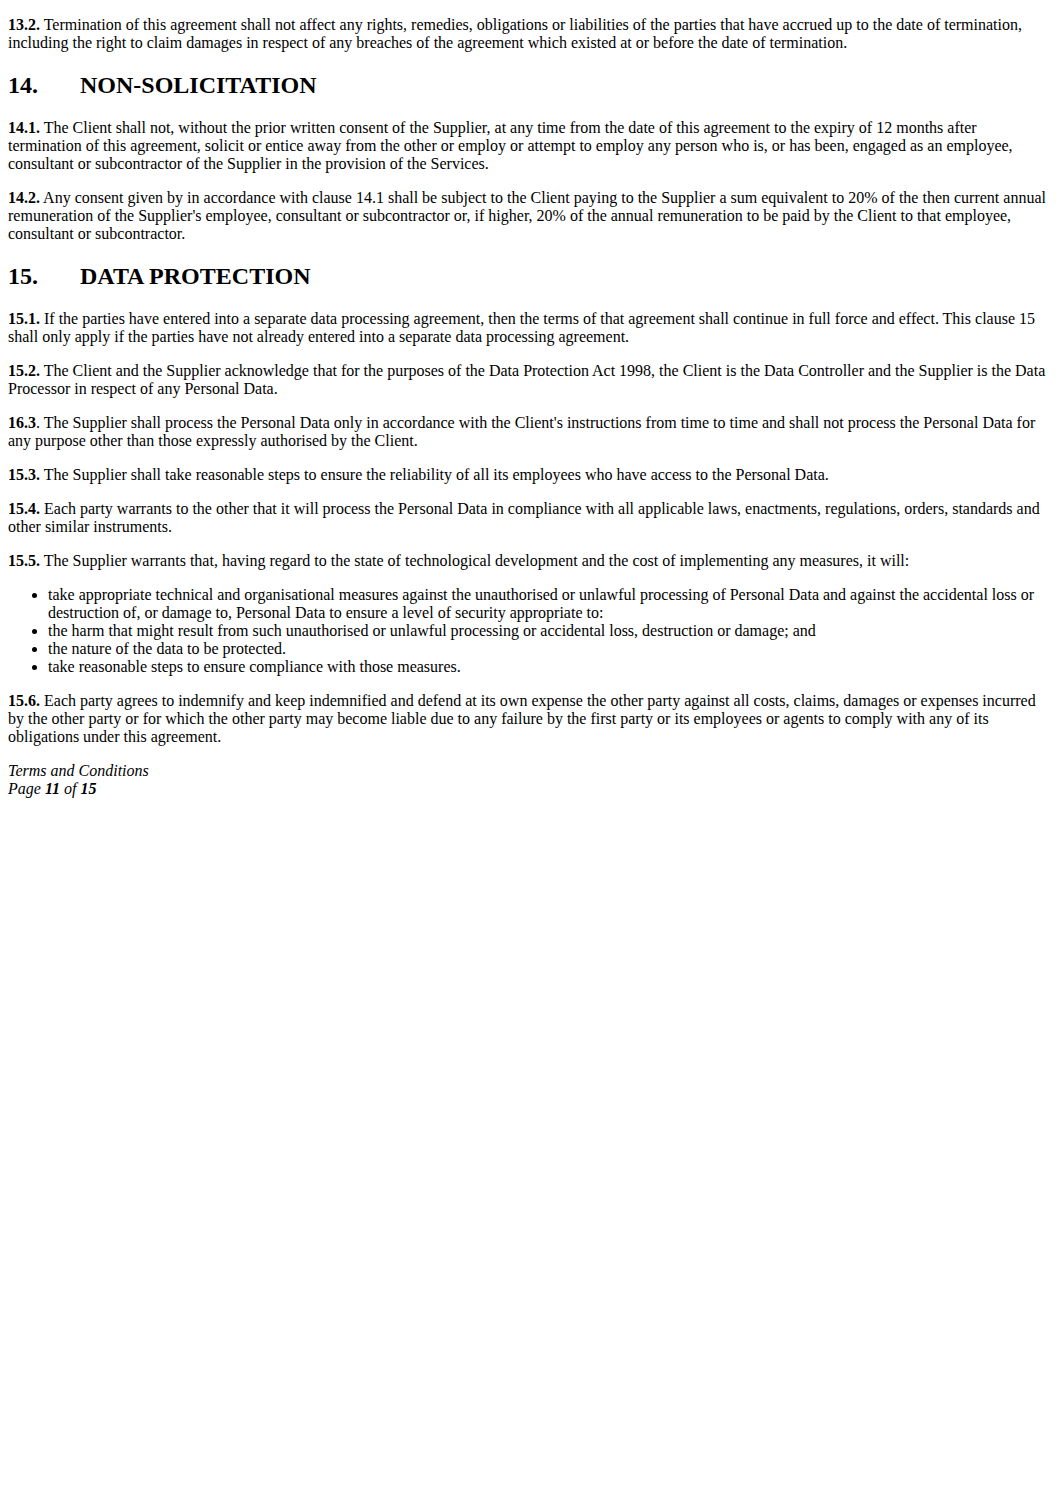13.2. Termination of this agreement shall not affect any rights, remedies, obligations or liabilities of the parties that have accrued up to the date of termination, including the right to claim damages in respect of any breaches of the agreement which existed at or before the date of termination.
14. NON-SOLICITATION
14.1. The Client shall not, without the prior written consent of the Supplier, at any time from the date of this agreement to the expiry of 12 months after termination of this agreement, solicit or entice away from the other or employ or attempt to employ any person who is, or has been, engaged as an employee, consultant or subcontractor of the Supplier in the provision of the Services.
14.2. Any consent given by in accordance with clause 14.1 shall be subject to the Client paying to the Supplier a sum equivalent to 20% of the then current annual remuneration of the Supplier's employee, consultant or subcontractor or, if higher, 20% of the annual remuneration to be paid by the Client to that employee, consultant or subcontractor.
15. DATA PROTECTION
15.1. If the parties have entered into a separate data processing agreement, then the terms of that agreement shall continue in full force and effect. This clause 15 shall only apply if the parties have not already entered into a separate data processing agreement.
15.2. The Client and the Supplier acknowledge that for the purposes of the Data Protection Act 1998, the Client is the Data Controller and the Supplier is the Data Processor in respect of any Personal Data.
16.3. The Supplier shall process the Personal Data only in accordance with the Client's instructions from time to time and shall not process the Personal Data for any purpose other than those expressly authorised by the Client.
15.3. The Supplier shall take reasonable steps to ensure the reliability of all its employees who have access to the Personal Data.
15.4. Each party warrants to the other that it will process the Personal Data in compliance with all applicable laws, enactments, regulations, orders, standards and other similar instruments.
15.5. The Supplier warrants that, having regard to the state of technological development and the cost of implementing any measures, it will:
take appropriate technical and organisational measures against the unauthorised or unlawful processing of Personal Data and against the accidental loss or destruction of, or damage to, Personal Data to ensure a level of security appropriate to:
the harm that might result from such unauthorised or unlawful processing or accidental loss, destruction or damage; and
the nature of the data to be protected.
take reasonable steps to ensure compliance with those measures.
15.6. Each party agrees to indemnify and keep indemnified and defend at its own expense the other party against all costs, claims, damages or expenses incurred by the other party or for which the other party may become liable due to any failure by the first party or its employees or agents to comply with any of its obligations under this agreement.
Terms and Conditions
Page 11 of 15